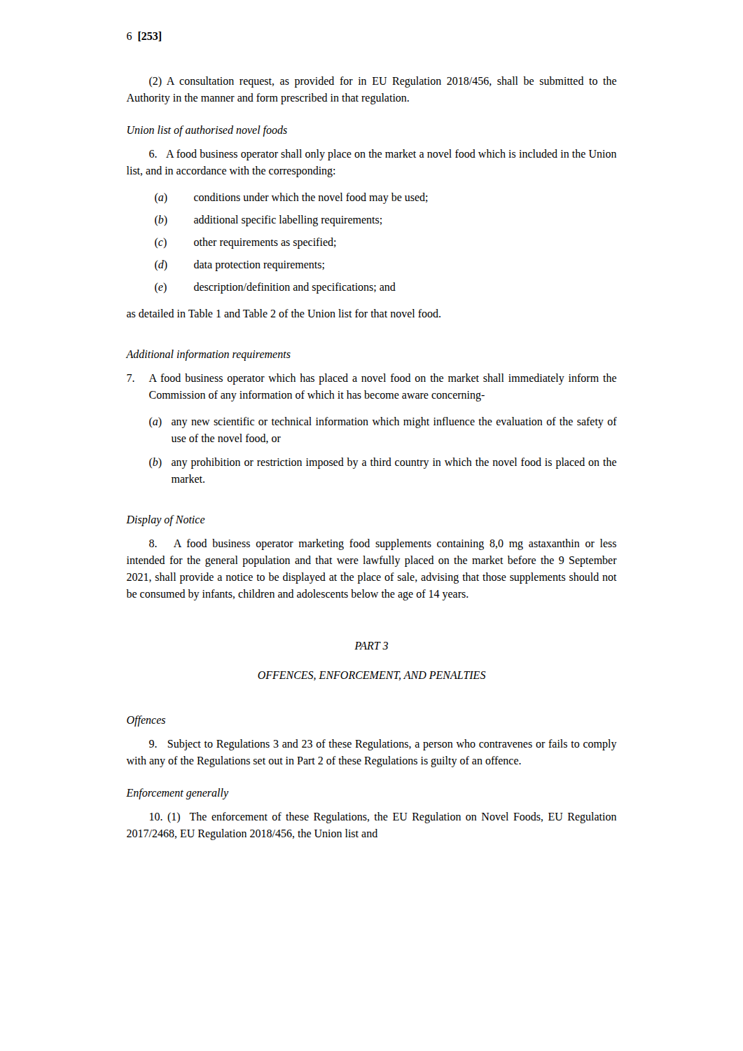6 [253]
(2) A consultation request, as provided for in EU Regulation 2018/456, shall be submitted to the Authority in the manner and form prescribed in that regulation.
Union list of authorised novel foods
6. A food business operator shall only place on the market a novel food which is included in the Union list, and in accordance with the corresponding:
(a) conditions under which the novel food may be used;
(b) additional specific labelling requirements;
(c) other requirements as specified;
(d) data protection requirements;
(e) description/definition and specifications; and
as detailed in Table 1 and Table 2 of the Union list for that novel food.
Additional information requirements
7. A food business operator which has placed a novel food on the market shall immediately inform the Commission of any information of which it has become aware concerning-
(a) any new scientific or technical information which might influence the evaluation of the safety of use of the novel food, or
(b) any prohibition or restriction imposed by a third country in which the novel food is placed on the market.
Display of Notice
8. A food business operator marketing food supplements containing 8,0 mg astaxanthin or less intended for the general population and that were lawfully placed on the market before the 9 September 2021, shall provide a notice to be displayed at the place of sale, advising that those supplements should not be consumed by infants, children and adolescents below the age of 14 years.
PART 3
OFFENCES, ENFORCEMENT, AND PENALTIES
Offences
9. Subject to Regulations 3 and 23 of these Regulations, a person who contravenes or fails to comply with any of the Regulations set out in Part 2 of these Regulations is guilty of an offence.
Enforcement generally
10. (1) The enforcement of these Regulations, the EU Regulation on Novel Foods, EU Regulation 2017/2468, EU Regulation 2018/456, the Union list and